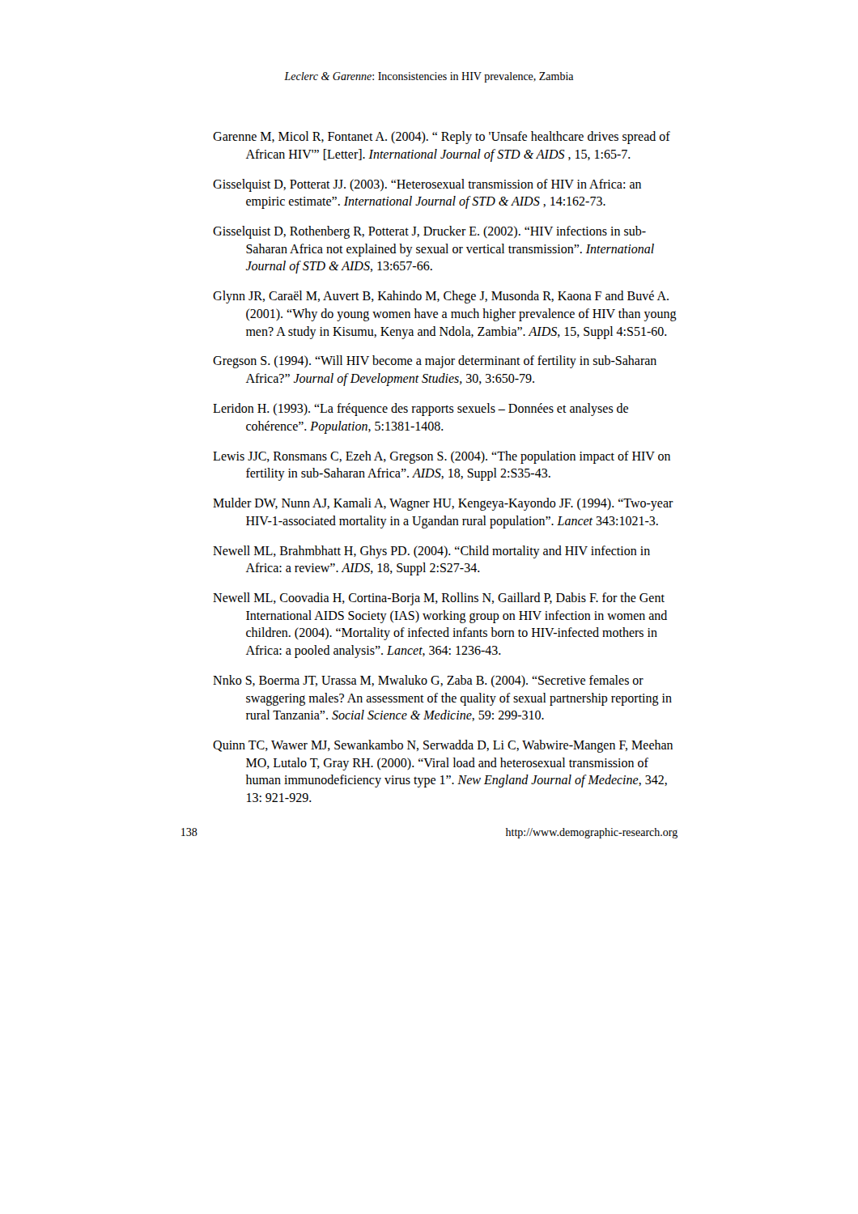Leclerc & Garenne: Inconsistencies in HIV prevalence, Zambia
Garenne M, Micol R, Fontanet A. (2004). “ Reply to 'Unsafe healthcare drives spread of African HIV'” [Letter]. International Journal of STD & AIDS , 15, 1:65-7.
Gisselquist D, Potterat JJ. (2003). “Heterosexual transmission of HIV in Africa: an empiric estimate”. International Journal of STD & AIDS , 14:162-73.
Gisselquist D, Rothenberg R, Potterat J, Drucker E. (2002). “HIV infections in sub-Saharan Africa not explained by sexual or vertical transmission”. International Journal of STD & AIDS, 13:657-66.
Glynn JR, Caraël M, Auvert B, Kahindo M, Chege J, Musonda R, Kaona F and Buvé A. (2001). “Why do young women have a much higher prevalence of HIV than young men? A study in Kisumu, Kenya and Ndola, Zambia”. AIDS, 15, Suppl 4:S51-60.
Gregson S. (1994). “Will HIV become a major determinant of fertility in sub-Saharan Africa?” Journal of Development Studies, 30, 3:650-79.
Leridon H. (1993). “La fréquence des rapports sexuels – Données et analyses de cohérence”. Population, 5:1381-1408.
Lewis JJC, Ronsmans C, Ezeh A, Gregson S. (2004). “The population impact of HIV on fertility in sub-Saharan Africa”. AIDS, 18, Suppl 2:S35-43.
Mulder DW, Nunn AJ, Kamali A, Wagner HU, Kengeya-Kayondo JF. (1994). “Two-year HIV-1-associated mortality in a Ugandan rural population”. Lancet 343:1021-3.
Newell ML, Brahmbhatt H, Ghys PD. (2004). “Child mortality and HIV infection in Africa: a review”. AIDS, 18, Suppl 2:S27-34.
Newell ML, Coovadia H, Cortina-Borja M, Rollins N, Gaillard P, Dabis F. for the Gent International AIDS Society (IAS) working group on HIV infection in women and children. (2004). “Mortality of infected infants born to HIV-infected mothers in Africa: a pooled analysis”. Lancet, 364: 1236-43.
Nnko S, Boerma JT, Urassa M, Mwaluko G, Zaba B. (2004). “Secretive females or swaggering males? An assessment of the quality of sexual partnership reporting in rural Tanzania”. Social Science & Medicine, 59: 299-310.
Quinn TC, Wawer MJ, Sewankambo N, Serwadda D, Li C, Wabwire-Mangen F, Meehan MO, Lutalo T, Gray RH. (2000). “Viral load and heterosexual transmission of human immunodeficiency virus type 1”. New England Journal of Medecine, 342, 13: 921-929.
138 http://www.demographic-research.org